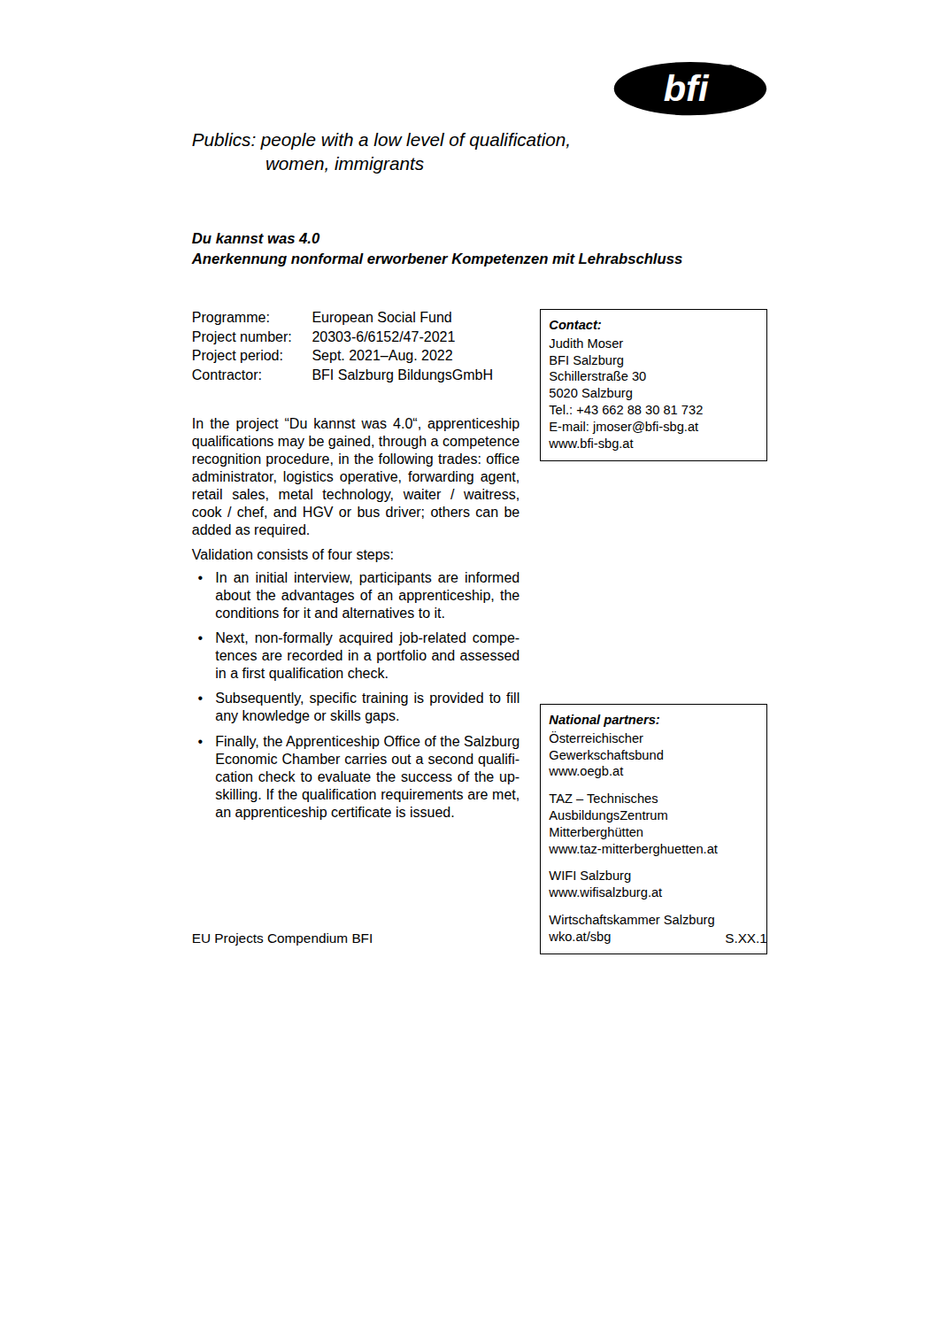bfi
Publics: people with a low level of qualification, women, immigrants
Du kannst was 4.0
Anerkennung nonformal erworbener Kompetenzen mit Lehrabschluss
| Programme: | European Social Fund |
| Project number: | 20303-6/6152/47-2021 |
| Project period: | Sept. 2021–Aug. 2022 |
| Contractor: | BFI Salzburg BildungsGmbH |
In the project “Du kannst was 4.0“, apprenticeship qualifications may be gained, through a competence recognition procedure, in the following trades: office administrator, logistics operative, forwarding agent, retail sales, metal technology, waiter / waitress, cook / chef, and HGV or bus driver; others can be added as required.
Validation consists of four steps:
In an initial interview, participants are informed about the advantages of an apprenticeship, the conditions for it and alternatives to it.
Next, non-formally acquired job-related competences are recorded in a portfolio and assessed in a first qualification check.
Subsequently, specific training is provided to fill any knowledge or skills gaps.
Finally, the Apprenticeship Office of the Salzburg Economic Chamber carries out a second qualification check to evaluate the success of the upskilling. If the qualification requirements are met, an apprenticeship certificate is issued.
Contact:
Judith Moser
BFI Salzburg
Schillerstraße 30
5020 Salzburg
Tel.: +43 662 88 30 81 732
E-mail: jmoser@bfi-sbg.at
www.bfi-sbg.at
National partners:
Österreichischer
Gewerkschaftsbund
www.oegb.at
TAZ – Technisches
AusbildungsZentrum
Mitterberghütten
www.taz-mitterberghuetten.at
WIFI Salzburg
www.wifisalzburg.at
Wirtschaftskammer Salzburg
wko.at/sbg
EU Projects Compendium BFI S.XX.1